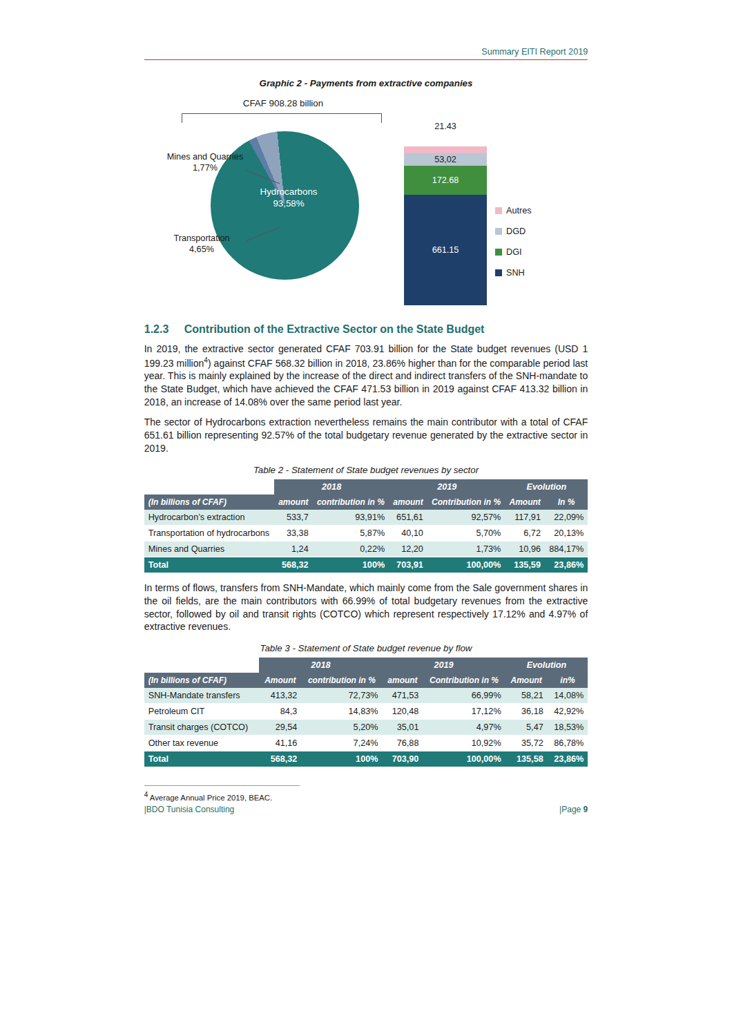Summary EITI Report 2019
Graphic 2 - Payments from extractive companies
CFAF 908.28 billion
Hydrocarbons
93,58%
Mines and Quarries
1,77%
Transportation
4,65%
21.43
53,02
172.68
661.15
Autres
DGD
DGI
SNH
1.2.3 Contribution of the Extractive Sector on the State Budget
In 2019, the extractive sector generated CFAF 703.91 billion for the State budget revenues (USD 1 199.23 million4) against CFAF 568.32 billion in 2018, 23.86% higher than for the comparable period last year. This is mainly explained by the increase of the direct and indirect transfers of the SNH-mandate to the State Budget, which have achieved the CFAF 471.53 billion in 2019 against CFAF 413.32 billion in 2018, an increase of 14.08% over the same period last year.
The sector of Hydrocarbons extraction nevertheless remains the main contributor with a total of CFAF 651.61 billion representing 92.57% of the total budgetary revenue generated by the extractive sector in 2019.
Table 2 - Statement of State budget revenues by sector
| | 2018 | 2019 | Evolution |
| --- | --- | --- | --- |
| (In billions of CFAF) | amount | contribution in % | amount | Contribution in % | Amount | In % |
| Hydrocarbon’s extraction | 533,7 | 93,91% | 651,61 | 92,57% | 117,91 | 22,09% |
| Transportation of hydrocarbons | 33,38 | 5,87% | 40,10 | 5,70% | 6,72 | 20,13% |
| Mines and Quarries | 1,24 | 0,22% | 12,20 | 1,73% | 10,96 | 884,17% |
| Total | 568,32 | 100% | 703,91 | 100,00% | 135,59 | 23,86% |
In terms of flows, transfers from SNH-Mandate, which mainly come from the Sale government shares in the oil fields, are the main contributors with 66.99% of total budgetary revenues from the extractive sector, followed by oil and transit rights (COTCO) which represent respectively 17.12% and 4.97% of extractive revenues.
Table 3 - Statement of State budget revenue by flow
| | 2018 | 2019 | Evolution |
| --- | --- | --- | --- |
| (In billions of CFAF) | Amount | contribution in % | amount | Contribution in % | Amount | in% |
| SNH-Mandate transfers | 413,32 | 72,73% | 471,53 | 66,99% | 58,21 | 14,08% |
| Petroleum CIT | 84,3 | 14,83% | 120,48 | 17,12% | 36,18 | 42,92% |
| Transit charges (COTCO) | 29,54 | 5,20% | 35,01 | 4,97% | 5,47 | 18,53% |
| Other tax revenue | 41,16 | 7,24% | 76,88 | 10,92% | 35,72 | 86,78% |
| Total | 568,32 | 100% | 703,90 | 100,00% | 135,58 | 23,86% |
4 Average Annual Price 2019, BEAC.
|BDO Tunisia Consulting |Page 9